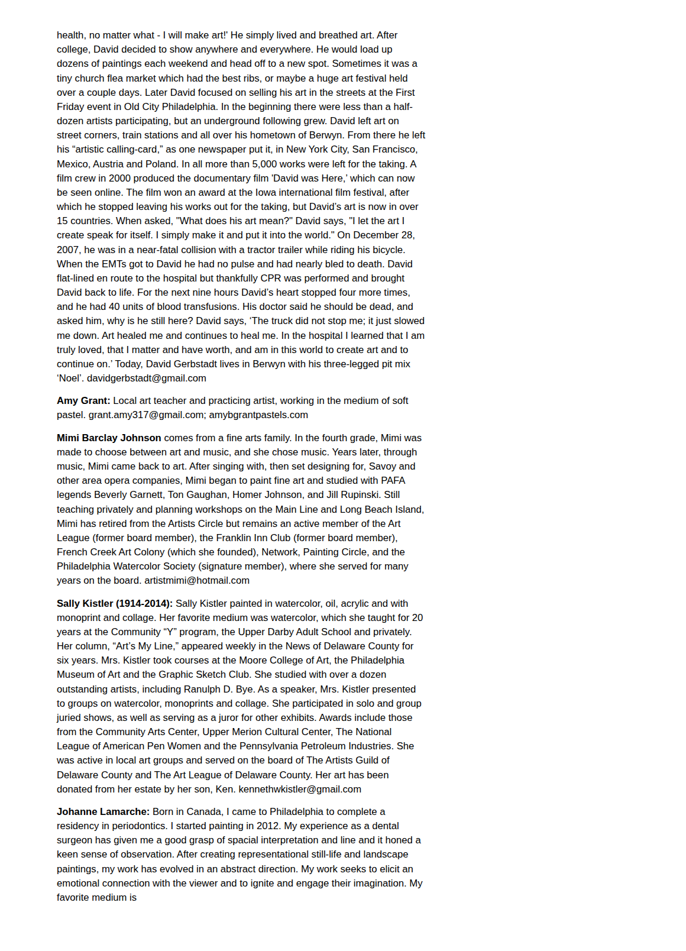health, no matter what - I will make art!' He simply lived and breathed art. After college, David decided to show anywhere and everywhere. He would load up dozens of paintings each weekend and head off to a new spot. Sometimes it was a tiny church flea market which had the best ribs, or maybe a huge art festival held over a couple days. Later David focused on selling his art in the streets at the First Friday event in Old City Philadelphia. In the beginning there were less than a half-dozen artists participating, but an underground following grew. David left art on street corners, train stations and all over his hometown of Berwyn. From there he left his “artistic calling-card,” as one newspaper put it, in New York City, San Francisco, Mexico, Austria and Poland. In all more than 5,000 works were left for the taking. A film crew in 2000 produced the documentary film 'David was Here,’ which can now be seen online. The film won an award at the Iowa international film festival, after which he stopped leaving his works out for the taking, but David’s art is now in over 15 countries. When asked, "What does his art mean?" David says, "I let the art I create speak for itself. I simply make it and put it into the world." On December 28, 2007, he was in a near-fatal collision with a tractor trailer while riding his bicycle. When the EMTs got to David he had no pulse and had nearly bled to death. David flat-lined en route to the hospital but thankfully CPR was performed and brought David back to life. For the next nine hours David’s heart stopped four more times, and he had 40 units of blood transfusions. His doctor said he should be dead, and asked him, why is he still here? David says, ‘The truck did not stop me; it just slowed me down. Art healed me and continues to heal me. In the hospital I learned that I am truly loved, that I matter and have worth, and am in this world to create art and to continue on.’ Today, David Gerbstadt lives in Berwyn with his three-legged pit mix ‘Noel’. davidgerbstadt@gmail.com
Amy Grant: Local art teacher and practicing artist, working in the medium of soft pastel. grant.amy317@gmail.com; amybgrantpastels.com
Mimi Barclay Johnson comes from a fine arts family. In the fourth grade, Mimi was made to choose between art and music, and she chose music. Years later, through music, Mimi came back to art. After singing with, then set designing for, Savoy and other area opera companies, Mimi began to paint fine art and studied with PAFA legends Beverly Garnett, Ton Gaughan, Homer Johnson, and Jill Rupinski. Still teaching privately and planning workshops on the Main Line and Long Beach Island, Mimi has retired from the Artists Circle but remains an active member of the Art League (former board member), the Franklin Inn Club (former board member), French Creek Art Colony (which she founded), Network, Painting Circle, and the Philadelphia Watercolor Society (signature member), where she served for many years on the board. artistmimi@hotmail.com
Sally Kistler (1914-2014): Sally Kistler painted in watercolor, oil, acrylic and with monoprint and collage. Her favorite medium was watercolor, which she taught for 20 years at the Community “Y” program, the Upper Darby Adult School and privately. Her column, “Art’s My Line,” appeared weekly in the News of Delaware County for six years. Mrs. Kistler took courses at the Moore College of Art, the Philadelphia Museum of Art and the Graphic Sketch Club. She studied with over a dozen outstanding artists, including Ranulph D. Bye. As a speaker, Mrs. Kistler presented to groups on watercolor, monoprints and collage. She participated in solo and group juried shows, as well as serving as a juror for other exhibits. Awards include those from the Community Arts Center, Upper Merion Cultural Center, The National League of American Pen Women and the Pennsylvania Petroleum Industries. She was active in local art groups and served on the board of The Artists Guild of Delaware County and The Art League of Delaware County. Her art has been donated from her estate by her son, Ken. kennethwkistler@gmail.com
Johanne Lamarche: Born in Canada, I came to Philadelphia to complete a residency in periodontics. I started painting in 2012. My experience as a dental surgeon has given me a good grasp of spacial interpretation and line and it honed a keen sense of observation. After creating representational still-life and landscape paintings, my work has evolved in an abstract direction. My work seeks to elicit an emotional connection with the viewer and to ignite and engage their imagination. My favorite medium is